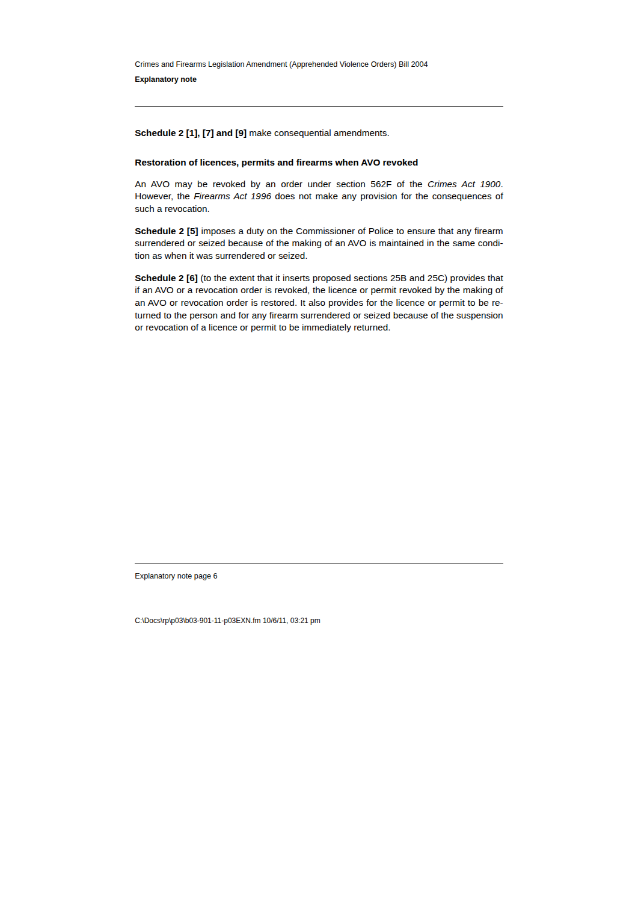Crimes and Firearms Legislation Amendment (Apprehended Violence Orders) Bill 2004
Explanatory note
Schedule 2 [1], [7] and [9] make consequential amendments.
Restoration of licences, permits and firearms when AVO revoked
An AVO may be revoked by an order under section 562F of the Crimes Act 1900. However, the Firearms Act 1996 does not make any provision for the consequences of such a revocation.
Schedule 2 [5] imposes a duty on the Commissioner of Police to ensure that any firearm surrendered or seized because of the making of an AVO is maintained in the same condition as when it was surrendered or seized.
Schedule 2 [6] (to the extent that it inserts proposed sections 25B and 25C) provides that if an AVO or a revocation order is revoked, the licence or permit revoked by the making of an AVO or revocation order is restored. It also provides for the licence or permit to be returned to the person and for any firearm surrendered or seized because of the suspension or revocation of a licence or permit to be immediately returned.
Explanatory note page 6
C:\Docs\rp\p03\b03-901-11-p03EXN.fm 10/6/11, 03:21 pm